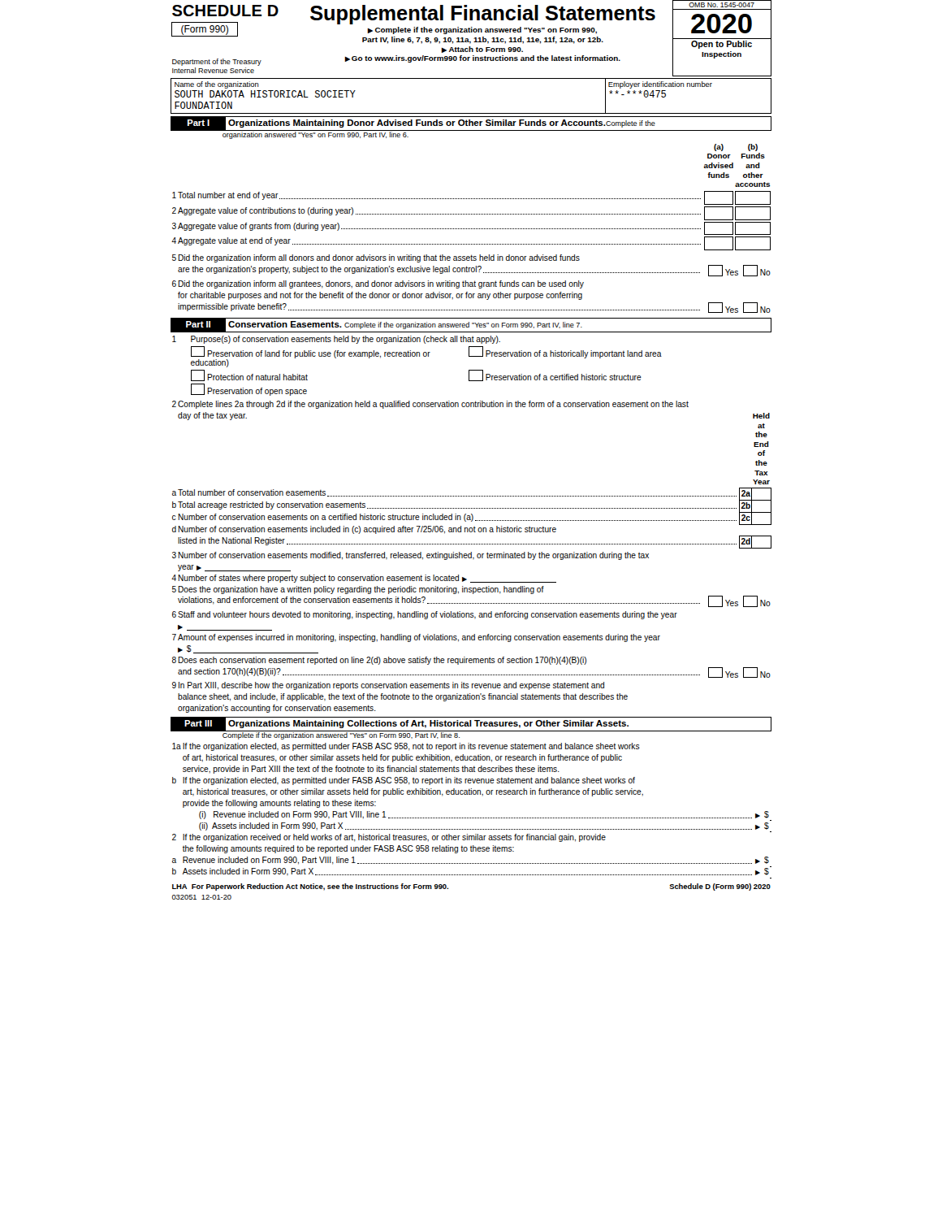| SCHEDULE D (Form 990) Department of the Treasury Internal Revenue Service | Supplemental Financial Statements Complete if the organization answered "Yes" on Form 990, Part IV, line 6, 7, 8, 9, 10, 11a, 11b, 11c, 11d, 11e, 11f, 12a, or 12b. Attach to Form 990. Go to www.irs.gov/Form990 for instructions and the latest information. | OMB No. 1545-0047 2020 Open to Public Inspection |
| Name of the organization SOUTH DAKOTA HISTORICAL SOCIETY FOUNDATION | Employer identification number **-***0475 |
| Part I | Organizations Maintaining Donor Advised Funds or Other Similar Funds or Accounts. Complete if the |
organization answered "Yes" on Form 990, Part IV, line 6.
| | | (a) Donor advised funds | (b) Funds and other accounts |
| 1 | Total number at end of year | | |
| 2 | Aggregate value of contributions to (during year) | | |
| 3 | Aggregate value of grants from (during year) | | |
| 4 | Aggregate value at end of year | | |
| 5 | Did the organization inform all donors and donor advisors in writing that the assets held in donor advised funds | |
| | are the organization's property, subject to the organization's exclusive legal control? | Yes No |
| 6 | Did the organization inform all grantees, donors, and donor advisors in writing that grant funds can be used only | |
| | for charitable purposes and not for the benefit of the donor or donor advisor, or for any other purpose conferring | |
| | impermissible private benefit? | Yes No |
| Part II | Conservation Easements. Complete if the organization answered "Yes" on Form 990, Part IV, line 7. |
| 1 | Purpose(s) of conservation easements held by the organization (check all that apply). |
| | Preservation of land for public use (for example, recreation or education) | Preservation of a historically important land area |
| | Protection of natural habitat | Preservation of a certified historic structure |
| | Preservation of open space | |
| 2 | Complete lines 2a through 2d if the organization held a qualified conservation contribution in the form of a conservation easement on the last |
| | day of the tax year. | | Held at the End of the Tax Year |
| a | Total number of conservation easements | 2a | |
| b | Total acreage restricted by conservation easements | 2b | |
| c | Number of conservation easements on a certified historic structure included in (a) | 2c | |
| d | Number of conservation easements included in (c) acquired after 7/25/06, and not on a historic structure | | |
| | listed in the National Register | 2d | |
| 3 | Number of conservation easements modified, transferred, released, extinguished, or terminated by the organization during the tax |
| | year |
| 4 | Number of states where property subject to conservation easement is located |
| 5 | Does the organization have a written policy regarding the periodic monitoring, inspection, handling of |
| | violations, and enforcement of the conservation easements it holds? | Yes No |
| 6 | Staff and volunteer hours devoted to monitoring, inspecting, handling of violations, and enforcing conservation easements during the year |
| 7 | Amount of expenses incurred in monitoring, inspecting, handling of violations, and enforcing conservation easements during the year |
| | $ |
| 8 | Does each conservation easement reported on line 2(d) above satisfy the requirements of section 170(h)(4)(B)(i) |
| | and section 170(h)(4)(B)(ii)? | Yes No |
| 9 | In Part XIII, describe how the organization reports conservation easements in its revenue and expense statement and |
| | balance sheet, and include, if applicable, the text of the footnote to the organization's financial statements that describes the |
| | organization's accounting for conservation easements. |
| Part III | Organizations Maintaining Collections of Art, Historical Treasures, or Other Similar Assets. |
Complete if the organization answered "Yes" on Form 990, Part IV, line 8.
| 1a | If the organization elected, as permitted under FASB ASC 958, not to report in its revenue statement and balance sheet works |
| | of art, historical treasures, or other similar assets held for public exhibition, education, or research in furtherance of public |
| | service, provide in Part XIII the text of the footnote to its financial statements that describes these items. |
| b | If the organization elected, as permitted under FASB ASC 958, to report in its revenue statement and balance sheet works of |
| | art, historical treasures, or other similar assets held for public exhibition, education, or research in furtherance of public service, |
| | provide the following amounts relating to these items: |
| | (i) Revenue included on Form 990, Part VIII, line 1 | $ | |
| | (ii) Assets included in Form 990, Part X | $ | |
| 2 | If the organization received or held works of art, historical treasures, or other similar assets for financial gain, provide |
| | the following amounts required to be reported under FASB ASC 958 relating to these items: |
| a | Revenue included on Form 990, Part VIII, line 1 | $ | |
| b | Assets included in Form 990, Part X | $ | |
| LHA For Paperwork Reduction Act Notice, see the Instructions for Form 990. | Schedule D (Form 990) 2020 |
| 032051 12-01-20 | |